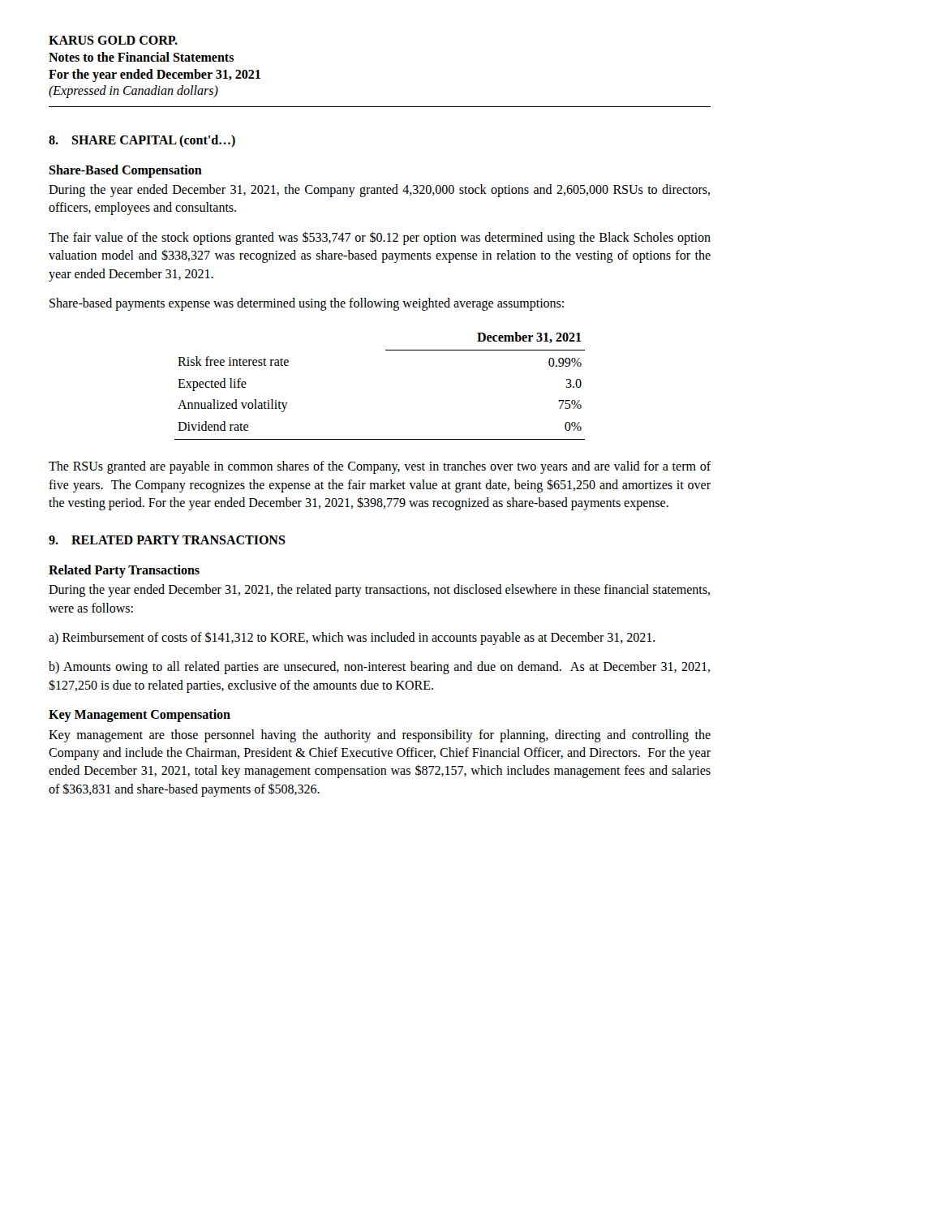KARUS GOLD CORP.
Notes to the Financial Statements
For the year ended December 31, 2021
(Expressed in Canadian dollars)
8. SHARE CAPITAL (cont'd…)
Share-Based Compensation
During the year ended December 31, 2021, the Company granted 4,320,000 stock options and 2,605,000 RSUs to directors, officers, employees and consultants.
The fair value of the stock options granted was $533,747 or $0.12 per option was determined using the Black Scholes option valuation model and $338,327 was recognized as share-based payments expense in relation to the vesting of options for the year ended December 31, 2021.
Share-based payments expense was determined using the following weighted average assumptions:
| | December 31, 2021 |
| --- | --- |
| Risk free interest rate | 0.99% |
| Expected life | 3.0 |
| Annualized volatility | 75% |
| Dividend rate | 0% |
The RSUs granted are payable in common shares of the Company, vest in tranches over two years and are valid for a term of five years. The Company recognizes the expense at the fair market value at grant date, being $651,250 and amortizes it over the vesting period. For the year ended December 31, 2021, $398,779 was recognized as share-based payments expense.
9. RELATED PARTY TRANSACTIONS
Related Party Transactions
During the year ended December 31, 2021, the related party transactions, not disclosed elsewhere in these financial statements, were as follows:
a) Reimbursement of costs of $141,312 to KORE, which was included in accounts payable as at December 31, 2021.
b) Amounts owing to all related parties are unsecured, non-interest bearing and due on demand. As at December 31, 2021, $127,250 is due to related parties, exclusive of the amounts due to KORE.
Key Management Compensation
Key management are those personnel having the authority and responsibility for planning, directing and controlling the Company and include the Chairman, President & Chief Executive Officer, Chief Financial Officer, and Directors. For the year ended December 31, 2021, total key management compensation was $872,157, which includes management fees and salaries of $363,831 and share-based payments of $508,326.